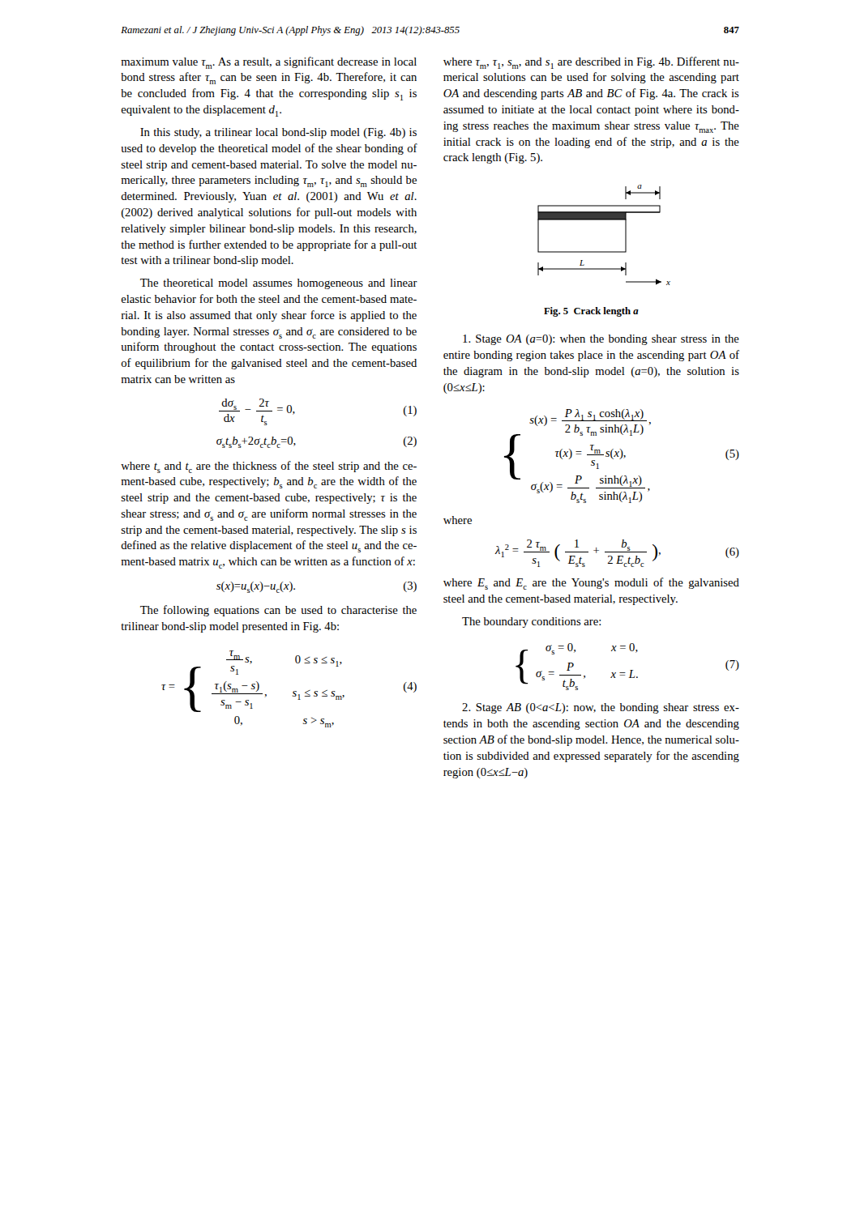Ramezani et al. / J Zhejiang Univ-Sci A (Appl Phys & Eng) 2013 14(12):843-855 847
maximum value τm. As a result, a significant decrease in local bond stress after τm can be seen in Fig. 4b. Therefore, it can be concluded from Fig. 4 that the corresponding slip s1 is equivalent to the displacement d1.
In this study, a trilinear local bond-slip model (Fig. 4b) is used to develop the theoretical model of the shear bonding of steel strip and cement-based material. To solve the model numerically, three parameters including τm, τ1, and sm should be determined. Previously, Yuan et al. (2001) and Wu et al. (2002) derived analytical solutions for pull-out models with relatively simpler bilinear bond-slip models. In this research, the method is further extended to be appropriate for a pull-out test with a trilinear bond-slip model.
The theoretical model assumes homogeneous and linear elastic behavior for both the steel and the cement-based material. It is also assumed that only shear force is applied to the bonding layer. Normal stresses σs and σc are considered to be uniform throughout the contact cross-section. The equations of equilibrium for the galvanised steel and the cement-based matrix can be written as
dσs dx − 2τ ts = 0, (1)
σstsbs+2σctcbc=0, (2)
where ts and tc are the thickness of the steel strip and the cement-based cube, respectively; bs and bc are the width of the steel strip and the cement-based cube, respectively; τ is the shear stress; and σs and σc are uniform normal stresses in the strip and the cement-based material, respectively. The slip s is defined as the relative displacement of the steel us and the cement-based matrix uc, which can be written as a function of x:
s(x)=us(x)−uc(x). (3)
The following equations can be used to characterise the trilinear bond-slip model presented in Fig. 4b:
τ = {
τm s1 s, 0 ≤ s ≤ s1,
τ1(sm − s) sm − s1, s1 ≤ s ≤ sm,
0, s > sm,
(4)
where τm, τ1, sm, and s1 are described in Fig. 4b. Different numerical solutions can be used for solving the ascending part OA and descending parts AB and BC of Fig. 4a. The crack is assumed to initiate at the local contact point where its bonding stress reaches the maximum shear stress value τmax. The initial crack is on the loading end of the strip, and a is the crack length (Fig. 5).
a L x
Fig. 5 Crack length a
1. Stage OA (a=0): when the bonding shear stress in the entire bonding region takes place in the ascending part OA of the diagram in the bond-slip model (a=0), the solution is (0≤x≤L):
{
s(x) = P λ1 s1 cosh(λ1x) 2 bs τm sinh(λ1L),
τ(x) = τm s1 s(x),
σs(x) = Pbsts sinh(λ1x) sinh(λ1L),
(5)
where
λ12 = 2 τm s1 ( 1 Ests + bs 2 Ectcbc ), (6)
where Es and Ec are the Young's moduli of the galvanised steel and the cement-based material, respectively.
The boundary conditions are:
{
σs = 0, x = 0,
σs = Ptsbs, x = L.
(7)
2. Stage AB (0<a<L): now, the bonding shear stress extends in both the ascending section OA and the descending section AB of the bond-slip model. Hence, the numerical solution is subdivided and expressed separately for the ascending region (0≤x≤L−a)